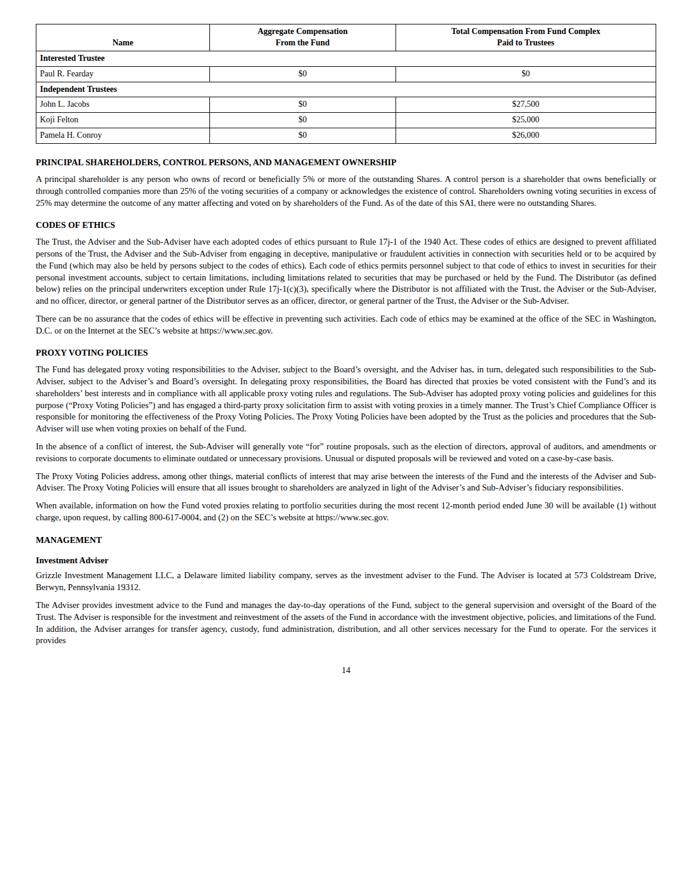| Name | Aggregate Compensation From the Fund | Total Compensation From Fund Complex Paid to Trustees |
| --- | --- | --- |
| Interested Trustee |
| Paul R. Fearday | $0 | $0 |
| Independent Trustees |
| John L. Jacobs | $0 | $27,500 |
| Koji Felton | $0 | $25,000 |
| Pamela H. Conroy | $0 | $26,000 |
Principal Shareholders, Control Persons, and Management Ownership
A principal shareholder is any person who owns of record or beneficially 5% or more of the outstanding Shares. A control person is a shareholder that owns beneficially or through controlled companies more than 25% of the voting securities of a company or acknowledges the existence of control. Shareholders owning voting securities in excess of 25% may determine the outcome of any matter affecting and voted on by shareholders of the Fund. As of the date of this SAI, there were no outstanding Shares.
Codes of Ethics
The Trust, the Adviser and the Sub-Adviser have each adopted codes of ethics pursuant to Rule 17j-1 of the 1940 Act. These codes of ethics are designed to prevent affiliated persons of the Trust, the Adviser and the Sub-Adviser from engaging in deceptive, manipulative or fraudulent activities in connection with securities held or to be acquired by the Fund (which may also be held by persons subject to the codes of ethics). Each code of ethics permits personnel subject to that code of ethics to invest in securities for their personal investment accounts, subject to certain limitations, including limitations related to securities that may be purchased or held by the Fund. The Distributor (as defined below) relies on the principal underwriters exception under Rule 17j-1(c)(3), specifically where the Distributor is not affiliated with the Trust, the Adviser or the Sub-Adviser, and no officer, director, or general partner of the Distributor serves as an officer, director, or general partner of the Trust, the Adviser or the Sub-Adviser.
There can be no assurance that the codes of ethics will be effective in preventing such activities. Each code of ethics may be examined at the office of the SEC in Washington, D.C. or on the Internet at the SEC’s website at https://www.sec.gov.
Proxy Voting Policies
The Fund has delegated proxy voting responsibilities to the Adviser, subject to the Board’s oversight, and the Adviser has, in turn, delegated such responsibilities to the Sub-Adviser, subject to the Adviser’s and Board’s oversight. In delegating proxy responsibilities, the Board has directed that proxies be voted consistent with the Fund’s and its shareholders’ best interests and in compliance with all applicable proxy voting rules and regulations. The Sub-Adviser has adopted proxy voting policies and guidelines for this purpose (“Proxy Voting Policies”) and has engaged a third-party proxy solicitation firm to assist with voting proxies in a timely manner. The Trust’s Chief Compliance Officer is responsible for monitoring the effectiveness of the Proxy Voting Policies. The Proxy Voting Policies have been adopted by the Trust as the policies and procedures that the Sub-Adviser will use when voting proxies on behalf of the Fund.
In the absence of a conflict of interest, the Sub-Adviser will generally vote “for” routine proposals, such as the election of directors, approval of auditors, and amendments or revisions to corporate documents to eliminate outdated or unnecessary provisions. Unusual or disputed proposals will be reviewed and voted on a case-by-case basis.
The Proxy Voting Policies address, among other things, material conflicts of interest that may arise between the interests of the Fund and the interests of the Adviser and Sub-Adviser. The Proxy Voting Policies will ensure that all issues brought to shareholders are analyzed in light of the Adviser’s and Sub-Adviser’s fiduciary responsibilities.
When available, information on how the Fund voted proxies relating to portfolio securities during the most recent 12-month period ended June 30 will be available (1) without charge, upon request, by calling 800-617-0004, and (2) on the SEC’s website at https://www.sec.gov.
Management
Investment Adviser
Grizzle Investment Management LLC, a Delaware limited liability company, serves as the investment adviser to the Fund. The Adviser is located at 573 Coldstream Drive, Berwyn, Pennsylvania 19312.
The Adviser provides investment advice to the Fund and manages the day-to-day operations of the Fund, subject to the general supervision and oversight of the Board of the Trust. The Adviser is responsible for the investment and reinvestment of the assets of the Fund in accordance with the investment objective, policies, and limitations of the Fund. In addition, the Adviser arranges for transfer agency, custody, fund administration, distribution, and all other services necessary for the Fund to operate. For the services it provides
14